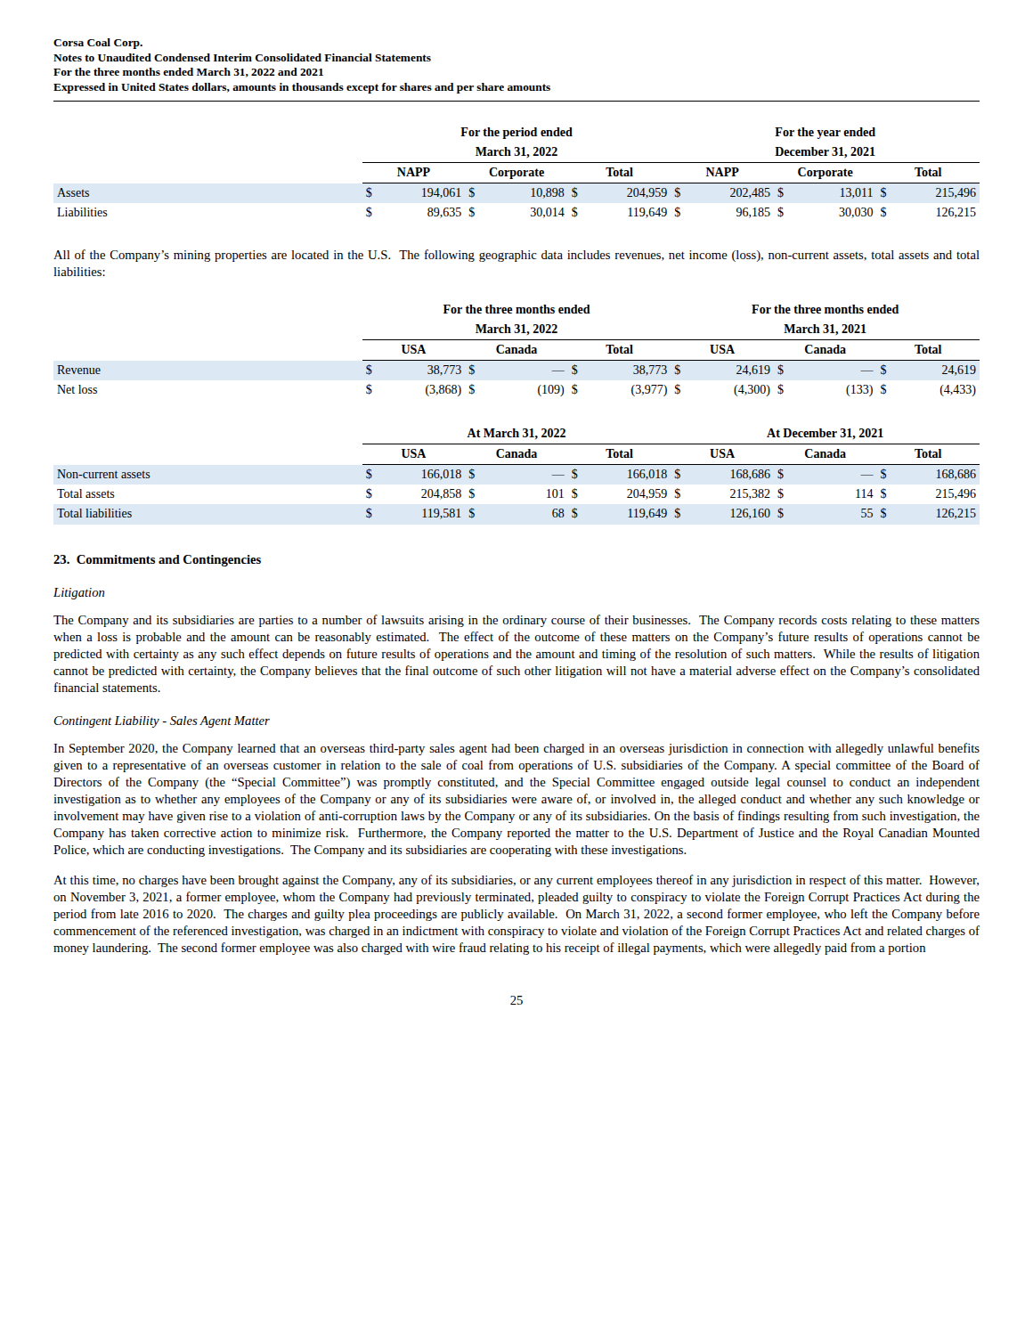Corsa Coal Corp.
Notes to Unaudited Condensed Interim Consolidated Financial Statements
For the three months ended March 31, 2022 and 2021
Expressed in United States dollars, amounts in thousands except for shares and per share amounts
| | For the period ended | For the year ended |
| | March 31, 2022 | December 31, 2021 |
| | NAPP | Corporate | Total | NAPP | Corporate | Total |
| Assets | $ | 194,061 | $ | 10,898 | $ | 204,959 | $ | 202,485 | $ | 13,011 | $ | 215,496 |
| Liabilities | $ | 89,635 | $ | 30,014 | $ | 119,649 | $ | 96,185 | $ | 30,030 | $ | 126,215 |
All of the Company’s mining properties are located in the U.S. The following geographic data includes revenues, net income (loss), non-current assets, total assets and total liabilities:
| | For the three months ended | For the three months ended |
| | March 31, 2022 | March 31, 2021 |
| | USA | Canada | Total | USA | Canada | Total |
| Revenue | $ | 38,773 | $ | — | $ | 38,773 | $ | 24,619 | $ | — | $ | 24,619 |
| Net loss | $ | (3,868) | $ | (109) | $ | (3,977) | $ | (4,300) | $ | (133) | $ | (4,433) |
| | At March 31, 2022 | At December 31, 2021 |
| | USA | Canada | Total | USA | Canada | Total |
| Non-current assets | $ | 166,018 | $ | — | $ | 166,018 | $ | 168,686 | $ | — | $ | 168,686 |
| Total assets | $ | 204,858 | $ | 101 | $ | 204,959 | $ | 215,382 | $ | 114 | $ | 215,496 |
| Total liabilities | $ | 119,581 | $ | 68 | $ | 119,649 | $ | 126,160 | $ | 55 | $ | 126,215 |
23. Commitments and Contingencies
Litigation
The Company and its subsidiaries are parties to a number of lawsuits arising in the ordinary course of their businesses. The Company records costs relating to these matters when a loss is probable and the amount can be reasonably estimated. The effect of the outcome of these matters on the Company’s future results of operations cannot be predicted with certainty as any such effect depends on future results of operations and the amount and timing of the resolution of such matters. While the results of litigation cannot be predicted with certainty, the Company believes that the final outcome of such other litigation will not have a material adverse effect on the Company’s consolidated financial statements.
Contingent Liability - Sales Agent Matter
In September 2020, the Company learned that an overseas third-party sales agent had been charged in an overseas jurisdiction in connection with allegedly unlawful benefits given to a representative of an overseas customer in relation to the sale of coal from operations of U.S. subsidiaries of the Company. A special committee of the Board of Directors of the Company (the “Special Committee”) was promptly constituted, and the Special Committee engaged outside legal counsel to conduct an independent investigation as to whether any employees of the Company or any of its subsidiaries were aware of, or involved in, the alleged conduct and whether any such knowledge or involvement may have given rise to a violation of anti-corruption laws by the Company or any of its subsidiaries. On the basis of findings resulting from such investigation, the Company has taken corrective action to minimize risk. Furthermore, the Company reported the matter to the U.S. Department of Justice and the Royal Canadian Mounted Police, which are conducting investigations. The Company and its subsidiaries are cooperating with these investigations.
At this time, no charges have been brought against the Company, any of its subsidiaries, or any current employees thereof in any jurisdiction in respect of this matter. However, on November 3, 2021, a former employee, whom the Company had previously terminated, pleaded guilty to conspiracy to violate the Foreign Corrupt Practices Act during the period from late 2016 to 2020. The charges and guilty plea proceedings are publicly available. On March 31, 2022, a second former employee, who left the Company before commencement of the referenced investigation, was charged in an indictment with conspiracy to violate and violation of the Foreign Corrupt Practices Act and related charges of money laundering. The second former employee was also charged with wire fraud relating to his receipt of illegal payments, which were allegedly paid from a portion
25